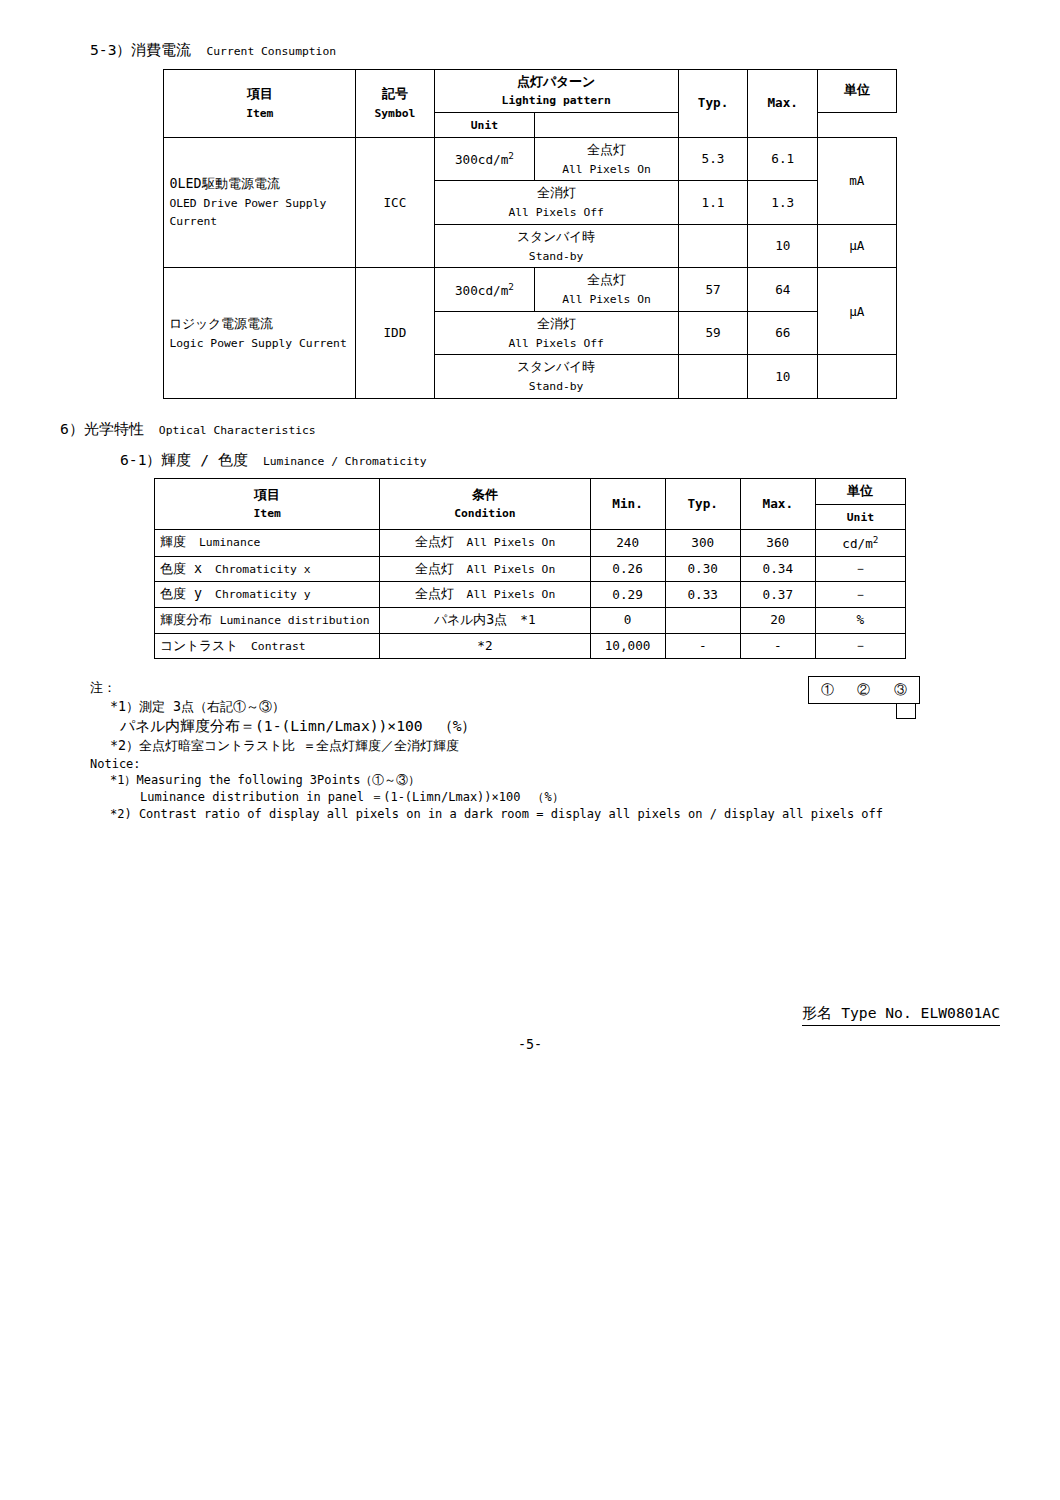5-3）消費電流　Current Consumption
| 項目 Item | 記号 Symbol | 点灯パターン Lighting pattern | Typ. | Max. | 単位 |
| --- | --- | --- | --- | --- | --- |
| Unit |
| 0LED駆動電源電流 OLED Drive Power Supply Current | ICC | 300cd/m 2 | 全点灯 All Pixels On | 5.3 | 6.1 | mA |
| 全消灯 All Pixels Off | 1.1 | 1.3 |
| スタンバイ時 Stand-by | | 10 | μA |
| ロジック電源電流 Logic Power Supply Current | IDD | 300cd/m 2 | 全点灯 All Pixels On | 57 | 64 | μA |
| 全消灯 All Pixels Off | 59 | 66 |
| スタンバイ時 Stand-by | | 10 | |
6）光学特性　Optical Characteristics
6-1）輝度 / 色度　Luminance / Chromaticity
| 項目 Item | 条件 Condition | Min. | Typ. | Max. | 単位 |
| --- | --- | --- | --- | --- | --- |
| Unit |
| 輝度 Luminance | 全点灯 All Pixels On | 240 | 300 | 360 | cd/m 2 |
| 色度 x Chromaticity x | 全点灯 All Pixels On | 0.26 | 0.30 | 0.34 | － |
| 色度 y Chromaticity y | 全点灯 All Pixels On | 0.29 | 0.33 | 0.37 | － |
| 輝度分布 Luminance distribution | パネル内3点 *1 | 0 | | 20 | % |
| コントラスト Contrast | *2 | 10,000 | - | - | － |
注：
*1）測定 3点（右記①～③）
①②③
パネル内輝度分布＝(1-(Limn/Lmax))×100　（%）
*2）全点灯暗室コントラスト比 ＝全点灯輝度／全消灯輝度
Notice:
*1）Measuring the following 3Points（①～③）
Luminance distribution in panel ＝(1-(Limn/Lmax))×100　（%）
*2) Contrast ratio of display all pixels on in a dark room = display all pixels on / display all pixels off
形名 Type No. ELW0801AC
-5-